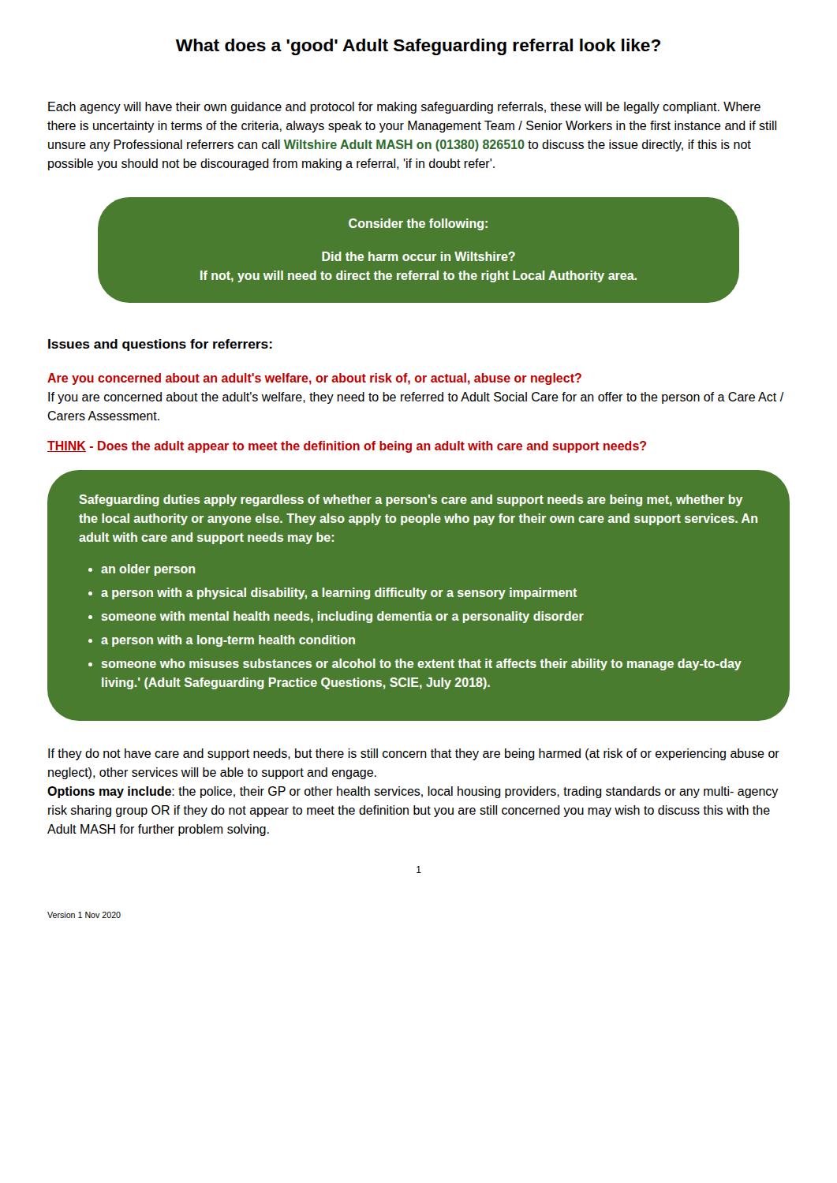What does a 'good' Adult Safeguarding referral look like?
Each agency will have their own guidance and protocol for making safeguarding referrals, these will be legally compliant. Where there is uncertainty in terms of the criteria, always speak to your Management Team / Senior Workers in the first instance and if still unsure any Professional referrers can call Wiltshire Adult MASH on (01380) 826510 to discuss the issue directly, if this is not possible you should not be discouraged from making a referral, 'if in doubt refer'.
Consider the following:
Did the harm occur in Wiltshire?
If not, you will need to direct the referral to the right Local Authority area.
Issues and questions for referrers:
Are you concerned about an adult's welfare, or about risk of, or actual, abuse or neglect?
If you are concerned about the adult's welfare, they need to be referred to Adult Social Care for an offer to the person of a Care Act / Carers Assessment.
THINK - Does the adult appear to meet the definition of being an adult with care and support needs?
Safeguarding duties apply regardless of whether a person's care and support needs are being met, whether by the local authority or anyone else. They also apply to people who pay for their own care and support services. An adult with care and support needs may be:
an older person
a person with a physical disability, a learning difficulty or a sensory impairment
someone with mental health needs, including dementia or a personality disorder
a person with a long-term health condition
someone who misuses substances or alcohol to the extent that it affects their ability to manage day-to-day living.' (Adult Safeguarding Practice Questions, SCIE, July 2018).
If they do not have care and support needs, but there is still concern that they are being harmed (at risk of or experiencing abuse or neglect), other services will be able to support and engage.
Options may include: the police, their GP or other health services, local housing providers, trading standards or any multi- agency risk sharing group OR if they do not appear to meet the definition but you are still concerned you may wish to discuss this with the Adult MASH for further problem solving.
1
Version 1 Nov 2020